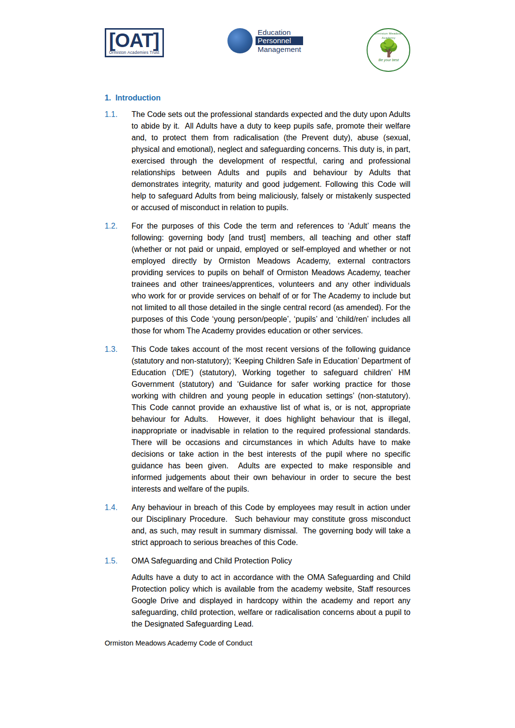[OAT]
Ormiston Academies Trust
Education Personnel Management
Ormiston Meadows Academy
🌳
Be your best
1. Introduction
1.1. The Code sets out the professional standards expected and the duty upon Adults to abide by it. All Adults have a duty to keep pupils safe, promote their welfare and, to protect them from radicalisation (the Prevent duty), abuse (sexual, physical and emotional), neglect and safeguarding concerns. This duty is, in part, exercised through the development of respectful, caring and professional relationships between Adults and pupils and behaviour by Adults that demonstrates integrity, maturity and good judgement. Following this Code will help to safeguard Adults from being maliciously, falsely or mistakenly suspected or accused of misconduct in relation to pupils.
1.2. For the purposes of this Code the term and references to ‘Adult’ means the following: governing body [and trust] members, all teaching and other staff (whether or not paid or unpaid, employed or self-employed and whether or not employed directly by Ormiston Meadows Academy, external contractors providing services to pupils on behalf of Ormiston Meadows Academy, teacher trainees and other trainees/apprentices, volunteers and any other individuals who work for or provide services on behalf of or for The Academy to include but not limited to all those detailed in the single central record (as amended). For the purposes of this Code ‘young person/people’, ‘pupils’ and ‘child/ren’ includes all those for whom The Academy provides education or other services.
1.3. This Code takes account of the most recent versions of the following guidance (statutory and non-statutory); ‘Keeping Children Safe in Education’ Department of Education (‘DfE’) (statutory), Working together to safeguard children’ HM Government (statutory) and ‘Guidance for safer working practice for those working with children and young people in education settings’ (non-statutory). This Code cannot provide an exhaustive list of what is, or is not, appropriate behaviour for Adults. However, it does highlight behaviour that is illegal, inappropriate or inadvisable in relation to the required professional standards. There will be occasions and circumstances in which Adults have to make decisions or take action in the best interests of the pupil where no specific guidance has been given. Adults are expected to make responsible and informed judgements about their own behaviour in order to secure the best interests and welfare of the pupils.
1.4. Any behaviour in breach of this Code by employees may result in action under our Disciplinary Procedure. Such behaviour may constitute gross misconduct and, as such, may result in summary dismissal. The governing body will take a strict approach to serious breaches of this Code.
1.5. OMA Safeguarding and Child Protection Policy
Adults have a duty to act in accordance with the OMA Safeguarding and Child Protection policy which is available from the academy website, Staff resources Google Drive and displayed in hardcopy within the academy and report any safeguarding, child protection, welfare or radicalisation concerns about a pupil to the Designated Safeguarding Lead.
Ormiston Meadows Academy Code of Conduct